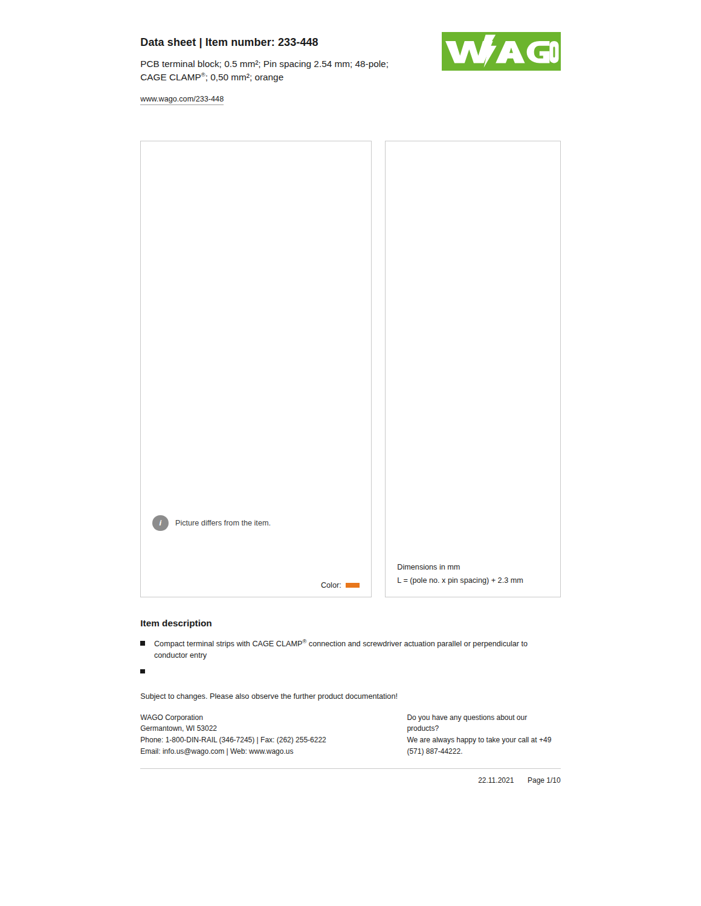Data sheet | Item number: 233-448
PCB terminal block; 0.5 mm²; Pin spacing 2.54 mm; 48-pole; CAGE CLAMP®; 0,50 mm²; orange
www.wago.com/233-448
i
Picture differs from the item.
Color:
Dimensions in mm
L = (pole no. x pin spacing) + 2.3 mm
Item description
Compact terminal strips with CAGE CLAMP® connection and screwdriver actuation parallel or perpendicular to conductor entry
Subject to changes. Please also observe the further product documentation!
WAGO Corporation
Germantown, WI 53022
Phone: 1-800-DIN-RAIL (346-7245) | Fax: (262) 255-6222
Email: info.us@wago.com | Web: www.wago.us
Do you have any questions about our products?
We are always happy to take your call at +49 (571) 887-44222.
22.11.2021 Page 1/10